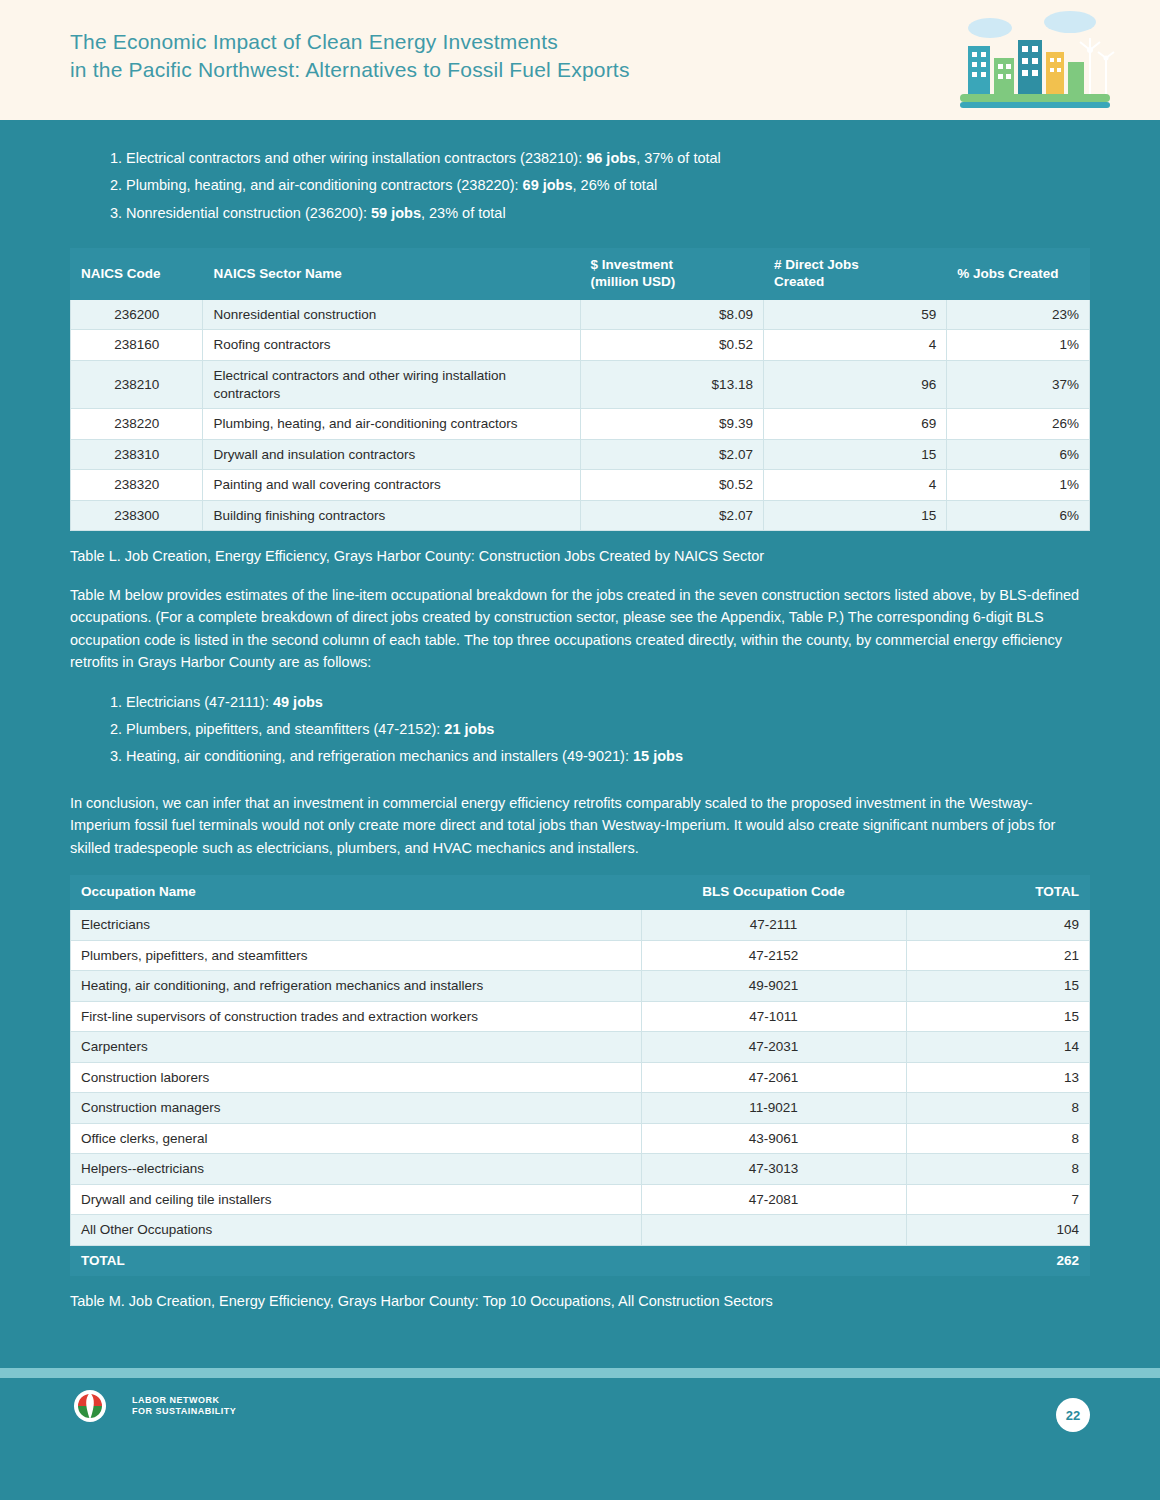The Economic Impact of Clean Energy Investments
in the Pacific Northwest: Alternatives to Fossil Fuel Exports
Electrical contractors and other wiring installation contractors (238210): 96 jobs, 37% of total
Plumbing, heating, and air-conditioning contractors (238220): 69 jobs, 26% of total
Nonresidential construction (236200): 59 jobs, 23% of total
| NAICS Code | NAICS Sector Name | $ Investment (million USD) | # Direct Jobs Created | % Jobs Created |
| --- | --- | --- | --- | --- |
| 236200 | Nonresidential construction | $8.09 | 59 | 23% |
| 238160 | Roofing contractors | $0.52 | 4 | 1% |
| 238210 | Electrical contractors and other wiring installation contractors | $13.18 | 96 | 37% |
| 238220 | Plumbing, heating, and air-conditioning contractors | $9.39 | 69 | 26% |
| 238310 | Drywall and insulation contractors | $2.07 | 15 | 6% |
| 238320 | Painting and wall covering contractors | $0.52 | 4 | 1% |
| 238300 | Building finishing contractors | $2.07 | 15 | 6% |
Table L. Job Creation, Energy Efficiency, Grays Harbor County: Construction Jobs Created by NAICS Sector
Table M below provides estimates of the line-item occupational breakdown for the jobs created in the seven construction sectors listed above, by BLS-defined occupations. (For a complete breakdown of direct jobs created by construction sector, please see the Appendix, Table P.) The corresponding 6-digit BLS occupation code is listed in the second column of each table. The top three occupations created directly, within the county, by commercial energy efficiency retrofits in Grays Harbor County are as follows:
Electricians (47-2111): 49 jobs
Plumbers, pipefitters, and steamfitters (47-2152): 21 jobs
Heating, air conditioning, and refrigeration mechanics and installers (49-9021): 15 jobs
In conclusion, we can infer that an investment in commercial energy efficiency retrofits comparably scaled to the proposed investment in the Westway-Imperium fossil fuel terminals would not only create more direct and total jobs than Westway-Imperium. It would also create significant numbers of jobs for skilled tradespeople such as electricians, plumbers, and HVAC mechanics and installers.
| Occupation Name | BLS Occupation Code | TOTAL |
| --- | --- | --- |
| Electricians | 47-2111 | 49 |
| Plumbers, pipefitters, and steamfitters | 47-2152 | 21 |
| Heating, air conditioning, and refrigeration mechanics and installers | 49-9021 | 15 |
| First-line supervisors of construction trades and extraction workers | 47-1011 | 15 |
| Carpenters | 47-2031 | 14 |
| Construction laborers | 47-2061 | 13 |
| Construction managers | 11-9021 | 8 |
| Office clerks, general | 43-9061 | 8 |
| Helpers--electricians | 47-3013 | 8 |
| Drywall and ceiling tile installers | 47-2081 | 7 |
| All Other Occupations | | 104 |
| TOTAL | | 262 |
Table M. Job Creation, Energy Efficiency, Grays Harbor County: Top 10 Occupations, All Construction Sectors
Labor Network
for Sustainability
22